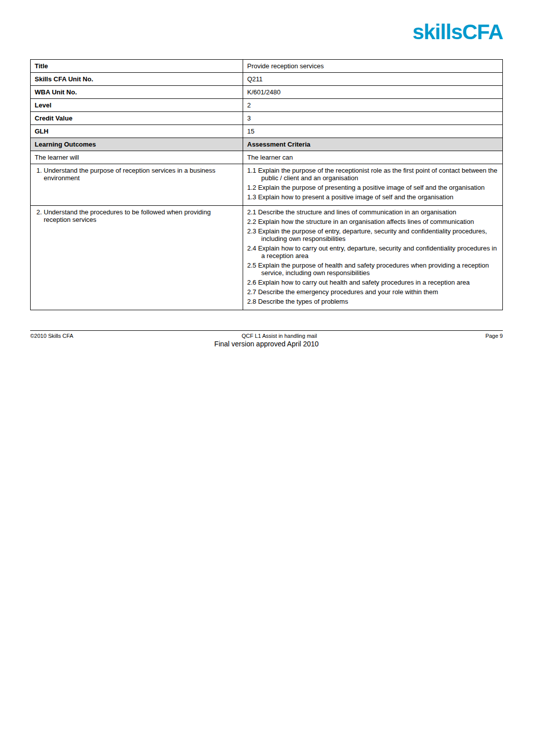skillsCFA
| Title | Provide reception services |
| Skills CFA Unit No. | Q211 |
| WBA Unit No. | K/601/2480 |
| Level | 2 |
| Credit Value | 3 |
| GLH | 15 |
| Learning Outcomes | Assessment Criteria |
| The learner will | The learner can |
| Understand the purpose of reception services in a business environment | 1.1 Explain the purpose of the receptionist role as the first point of contact between the public / client and an organisation 1.2 Explain the purpose of presenting a positive image of self and the organisation 1.3 Explain how to present a positive image of self and the organisation |
| Understand the procedures to be followed when providing reception services | 2.1 Describe the structure and lines of communication in an organisation 2.2 Explain how the structure in an organisation affects lines of communication 2.3 Explain the purpose of entry, departure, security and confidentiality procedures, including own responsibilities 2.4 Explain how to carry out entry, departure, security and confidentiality procedures in a reception area 2.5 Explain the purpose of health and safety procedures when providing a reception service, including own responsibilities 2.6 Explain how to carry out health and safety procedures in a reception area 2.7 Describe the emergency procedures and your role within them 2.8 Describe the types of problems |
©2010 Skills CFA Page 9
QCF L1 Assist in handling mail
Final version approved April 2010